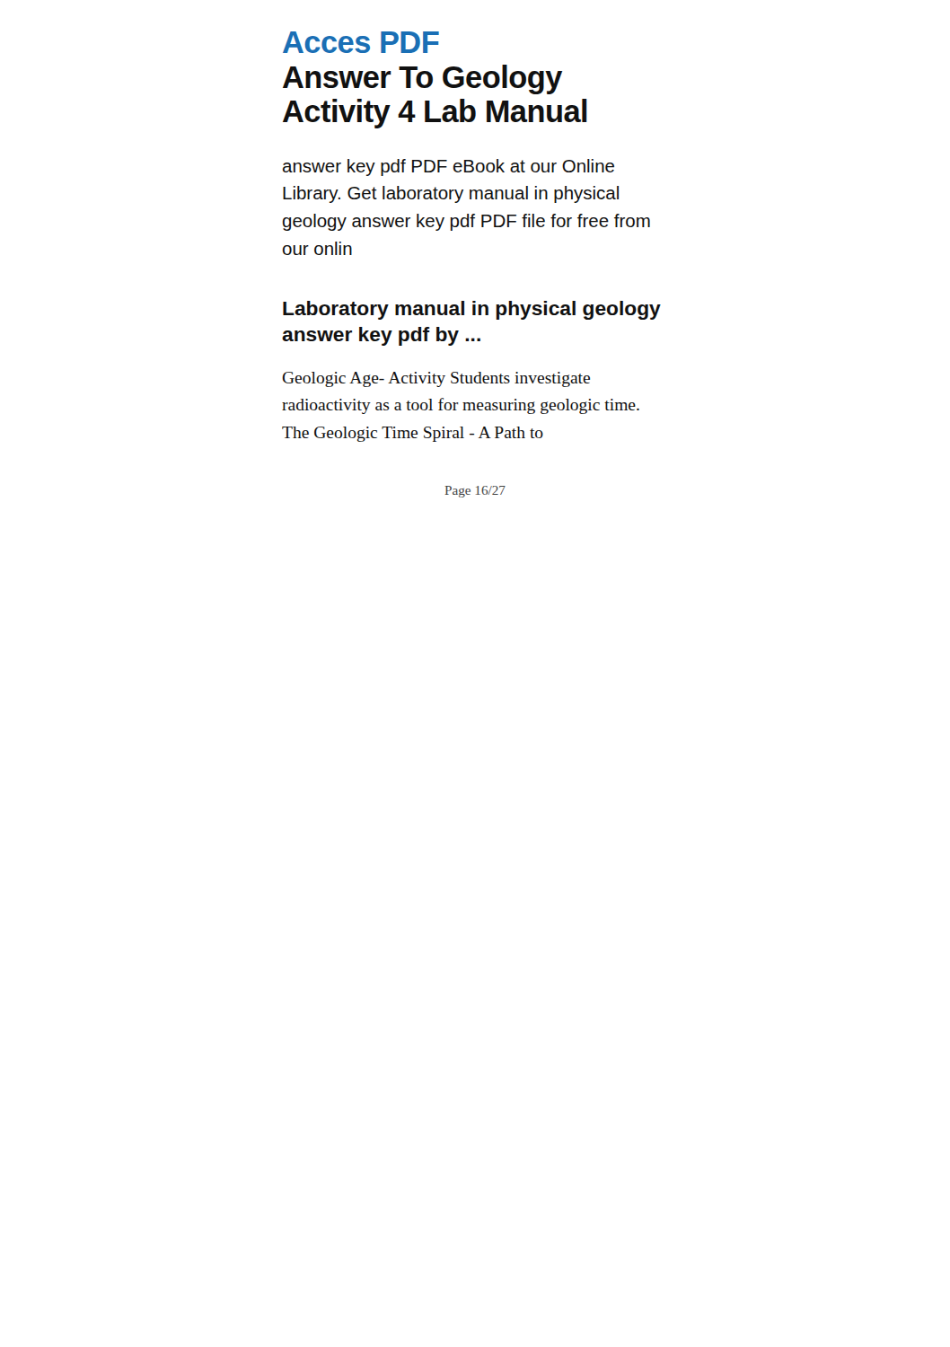Acces PDF
Answer To Geology Activity 4 Lab Manual
answer key pdf PDF eBook at our Online Library. Get laboratory manual in physical geology answer key pdf PDF file for free from our onlin
Laboratory manual in physical geology answer key pdf by ...
Geologic Age- Activity Students investigate radioactivity as a tool for measuring geologic time. The Geologic Time Spiral - A Path to
Page 16/27